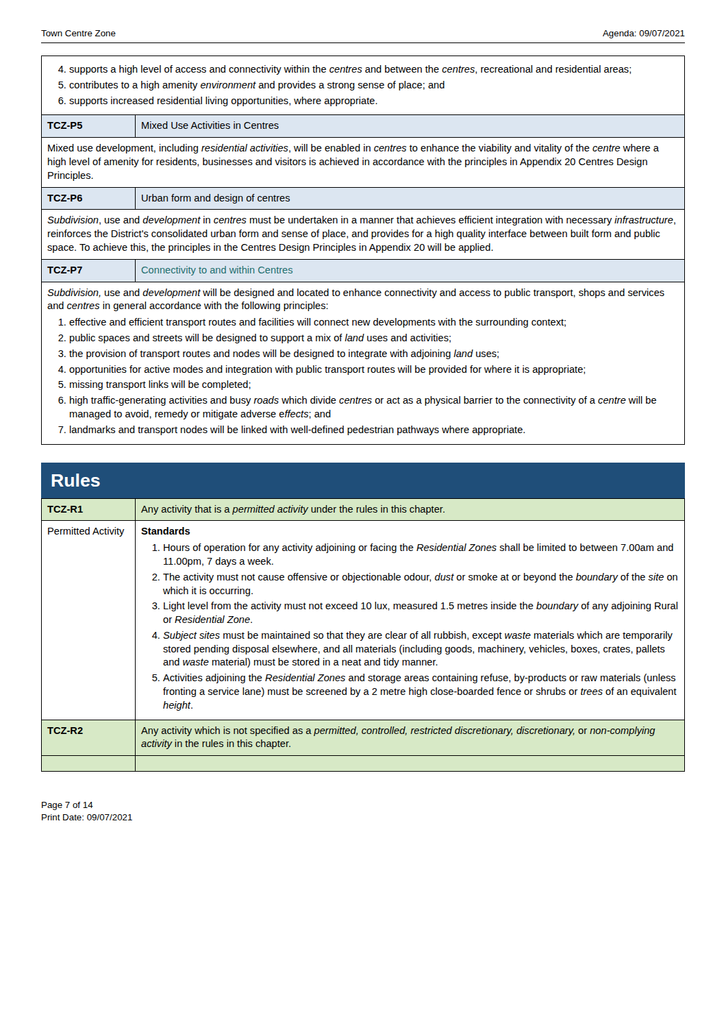Town Centre Zone
Agenda: 09/07/2021
| supports a high level of access and connectivity within the centres and between the centres , recreational and residential areas; contributes to a high amenity environment and provides a strong sense of place; and supports increased residential living opportunities, where appropriate. |
| TCZ-P5 | Mixed Use Activities in Centres |
| Mixed use development, including residential activities , will be enabled in centres to enhance the viability and vitality of the centre where a high level of amenity for residents, businesses and visitors is achieved in accordance with the principles in Appendix 20 Centres Design Principles. |
| TCZ-P6 | Urban form and design of centres |
| Subdivision , use and development in centres must be undertaken in a manner that achieves efficient integration with necessary infrastructure , reinforces the District's consolidated urban form and sense of place, and provides for a high quality interface between built form and public space. To achieve this, the principles in the Centres Design Principles in Appendix 20 will be applied. |
| TCZ-P7 | Connectivity to and within Centres |
| Subdivision, use and development will be designed and located to enhance connectivity and access to public transport, shops and services and centres in general accordance with the following principles: effective and efficient transport routes and facilities will connect new developments with the surrounding context; public spaces and streets will be designed to support a mix of land uses and activities; the provision of transport routes and nodes will be designed to integrate with adjoining land uses; opportunities for active modes and integration with public transport routes will be provided for where it is appropriate; missing transport links will be completed; high traffic-generating activities and busy roads which divide centres or act as a physical barrier to the connectivity of a centre will be managed to avoid, remedy or mitigate adverse e ffects ; and landmarks and transport nodes will be linked with well-defined pedestrian pathways where appropriate. |
Rules
| TCZ-R1 | Any activity that is a permitted activity under the rules in this chapter. |
| Permitted Activity | Standards Hours of operation for any activity adjoining or facing the Residential Zones shall be limited to between 7.00am and 11.00pm, 7 days a week. The activity must not cause offensive or objectionable odour, dust or smoke at or beyond the boundary of the site on which it is occurring. Light level from the activity must not exceed 10 lux, measured 1.5 metres inside the boundary of any adjoining Rural or Residential Zone . Subject sites must be maintained so that they are clear of all rubbish, except waste materials which are temporarily stored pending disposal elsewhere, and all materials (including goods, machinery, vehicles, boxes, crates, pallets and waste material) must be stored in a neat and tidy manner. Activities adjoining the Residential Zones and storage areas containing refuse, by-products or raw materials (unless fronting a service lane) must be screened by a 2 metre high close-boarded fence or shrubs or trees of an equivalent height . |
| TCZ-R2 | Any activity which is not specified as a permitted, controlled, restricted discretionary, discretionary, or non-complying activity in the rules in this chapter. |
Page 7 of 14
Print Date: 09/07/2021